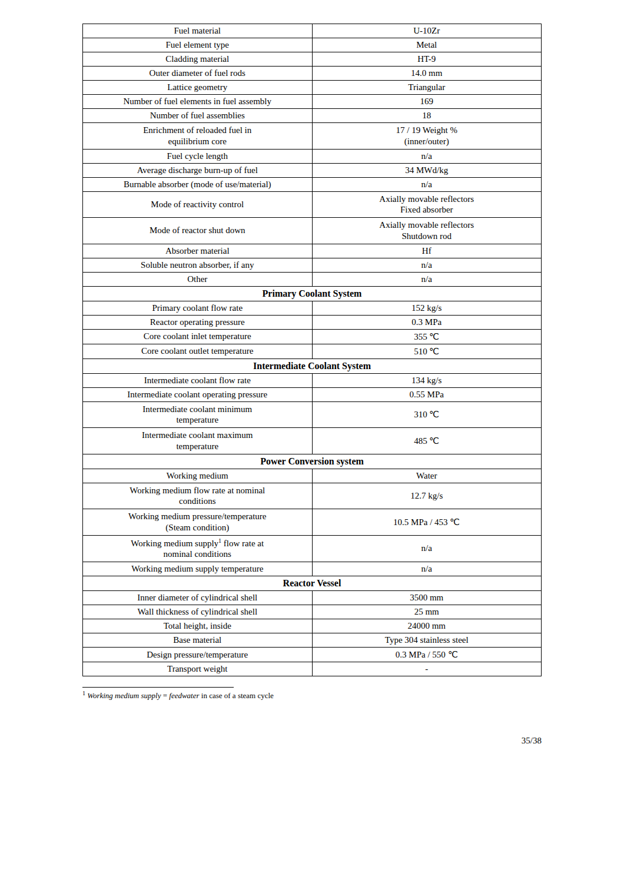| Fuel material | U-10Zr |
| Fuel element type | Metal |
| Cladding material | HT-9 |
| Outer diameter of fuel rods | 14.0 mm |
| Lattice geometry | Triangular |
| Number of fuel elements in fuel assembly | 169 |
| Number of fuel assemblies | 18 |
| Enrichment of reloaded fuel in equilibrium core | 17 / 19 Weight % (inner/outer) |
| Fuel cycle length | n/a |
| Average discharge burn-up of fuel | 34 MWd/kg |
| Burnable absorber (mode of use/material) | n/a |
| Mode of reactivity control | Axially movable reflectors Fixed absorber |
| Mode of reactor shut down | Axially movable reflectors Shutdown rod |
| Absorber material | Hf |
| Soluble neutron absorber, if any | n/a |
| Other | n/a |
| Primary Coolant System |
| Primary coolant flow rate | 152 kg/s |
| Reactor operating pressure | 0.3 MPa |
| Core coolant inlet temperature | 355 ℃ |
| Core coolant outlet temperature | 510 ℃ |
| Intermediate Coolant System |
| Intermediate coolant flow rate | 134 kg/s |
| Intermediate coolant operating pressure | 0.55 MPa |
| Intermediate coolant minimum temperature | 310 ℃ |
| Intermediate coolant maximum temperature | 485 ℃ |
| Power Conversion system |
| Working medium | Water |
| Working medium flow rate at nominal conditions | 12.7 kg/s |
| Working medium pressure/temperature (Steam condition) | 10.5 MPa / 453 ℃ |
| Working medium supply 1 flow rate at nominal conditions | n/a |
| Working medium supply temperature | n/a |
| Reactor Vessel |
| Inner diameter of cylindrical shell | 3500 mm |
| Wall thickness of cylindrical shell | 25 mm |
| Total height, inside | 24000 mm |
| Base material | Type 304 stainless steel |
| Design pressure/temperature | 0.3 MPa / 550 ℃ |
| Transport weight | - |
1 Working medium supply = feedwater in case of a steam cycle
35/38